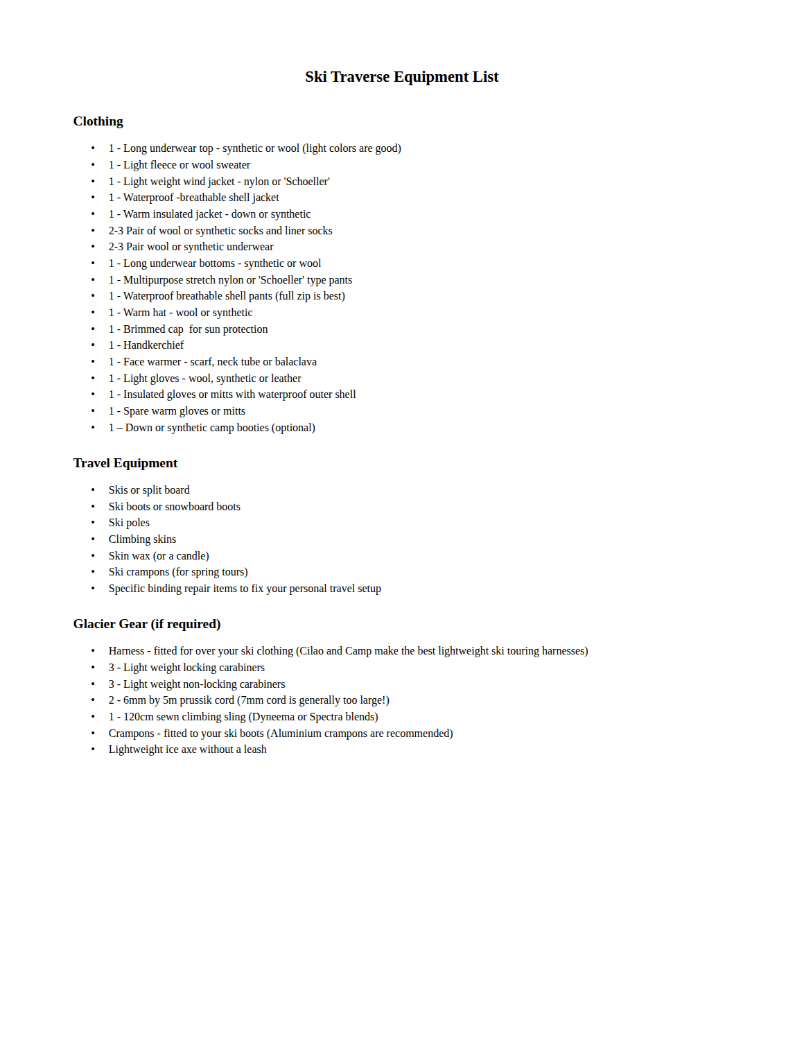Ski Traverse Equipment List
Clothing
1 - Long underwear top - synthetic or wool (light colors are good)
1 - Light fleece or wool sweater
1 - Light weight wind jacket - nylon or 'Schoeller'
1 - Waterproof -breathable shell jacket
1 - Warm insulated jacket - down or synthetic
2-3 Pair of wool or synthetic socks and liner socks
2-3 Pair wool or synthetic underwear
1 - Long underwear bottoms - synthetic or wool
1 - Multipurpose stretch nylon or 'Schoeller' type pants
1 - Waterproof breathable shell pants (full zip is best)
1 - Warm hat - wool or synthetic
1 - Brimmed cap for sun protection
1 - Handkerchief
1 - Face warmer - scarf, neck tube or balaclava
1 - Light gloves - wool, synthetic or leather
1 - Insulated gloves or mitts with waterproof outer shell
1 - Spare warm gloves or mitts
1 – Down or synthetic camp booties (optional)
Travel Equipment
Skis or split board
Ski boots or snowboard boots
Ski poles
Climbing skins
Skin wax (or a candle)
Ski crampons (for spring tours)
Specific binding repair items to fix your personal travel setup
Glacier Gear (if required)
Harness - fitted for over your ski clothing (Cilao and Camp make the best lightweight ski touring harnesses)
3 - Light weight locking carabiners
3 - Light weight non-locking carabiners
2 - 6mm by 5m prussik cord (7mm cord is generally too large!)
1 - 120cm sewn climbing sling (Dyneema or Spectra blends)
Crampons - fitted to your ski boots (Aluminium crampons are recommended)
Lightweight ice axe without a leash